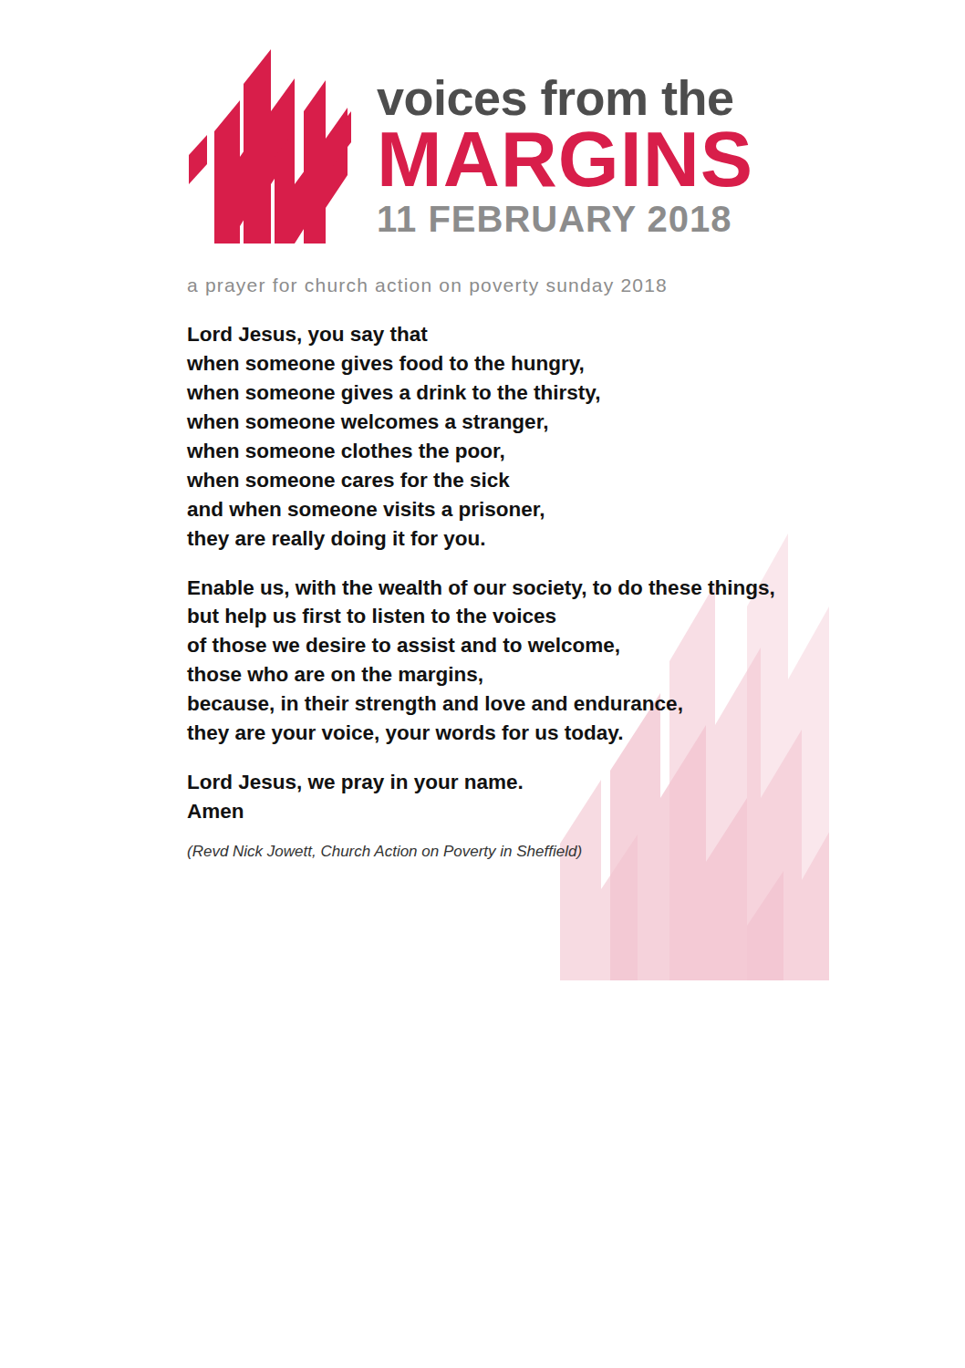voices from the
Margins
11 February 2018
a prayer for church action on poverty sunday 2018
Lord Jesus, you say that
when someone gives food to the hungry,
when someone gives a drink to the thirsty,
when someone welcomes a stranger,
when someone clothes the poor,
when someone cares for the sick
and when someone visits a prisoner,
they are really doing it for you.
Enable us, with the wealth of our society, to do these things,
but help us first to listen to the voices
of those we desire to assist and to welcome,
those who are on the margins,
because, in their strength and love and endurance,
they are your voice, your words for us today.
Lord Jesus, we pray in your name.
Amen
(Revd Nick Jowett, Church Action on Poverty in Sheffield)